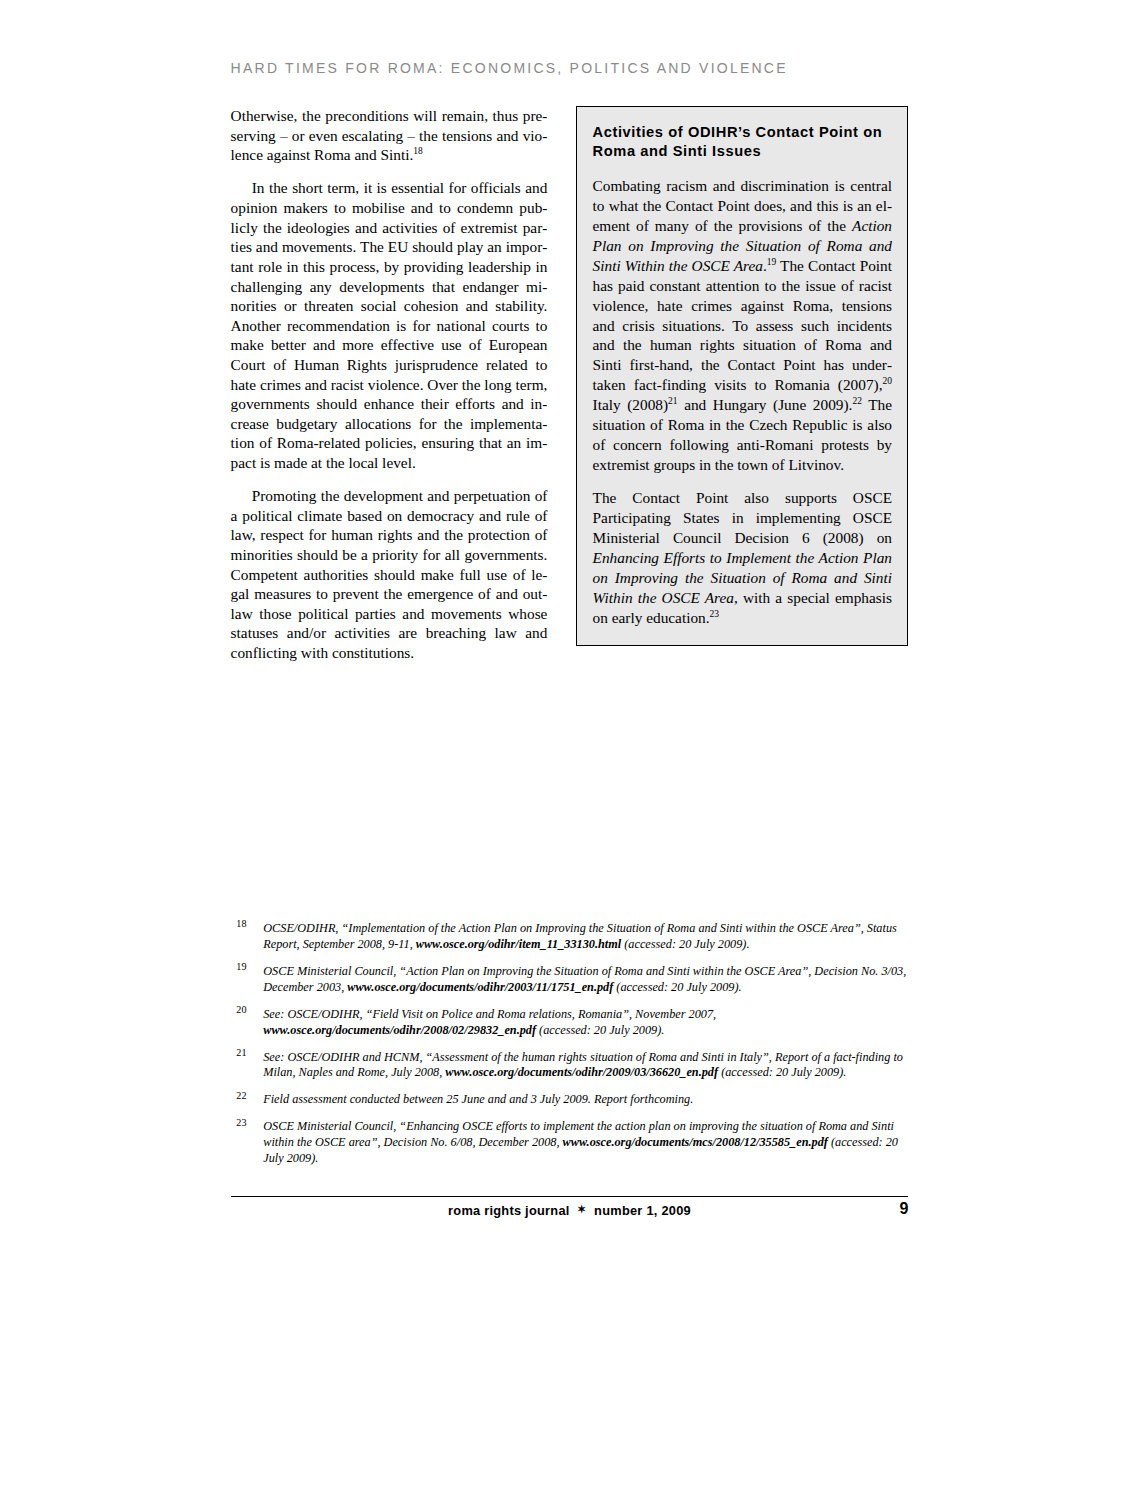hard times for roma: economics, politics and violence
Otherwise, the preconditions will remain, thus preserving – or even escalating – the tensions and violence against Roma and Sinti.18
In the short term, it is essential for officials and opinion makers to mobilise and to condemn publicly the ideologies and activities of extremist parties and movements. The EU should play an important role in this process, by providing leadership in challenging any developments that endanger minorities or threaten social cohesion and stability. Another recommendation is for national courts to make better and more effective use of European Court of Human Rights jurisprudence related to hate crimes and racist violence. Over the long term, governments should enhance their efforts and increase budgetary allocations for the implementation of Roma-related policies, ensuring that an impact is made at the local level.
Promoting the development and perpetuation of a political climate based on democracy and rule of law, respect for human rights and the protection of minorities should be a priority for all governments. Competent authorities should make full use of legal measures to prevent the emergence of and outlaw those political parties and movements whose statuses and/or activities are breaching law and conflicting with constitutions.
Activities of ODIHR’s Contact Point on Roma and Sinti Issues
Combating racism and discrimination is central to what the Contact Point does, and this is an element of many of the provisions of the Action Plan on Improving the Situation of Roma and Sinti Within the OSCE Area.19 The Contact Point has paid constant attention to the issue of racist violence, hate crimes against Roma, tensions and crisis situations. To assess such incidents and the human rights situation of Roma and Sinti first-hand, the Contact Point has undertaken fact-finding visits to Romania (2007),20 Italy (2008)21 and Hungary (June 2009).22 The situation of Roma in the Czech Republic is also of concern following anti-Romani protests by extremist groups in the town of Litvinov.
The Contact Point also supports OSCE Participating States in implementing OSCE Ministerial Council Decision 6 (2008) on Enhancing Efforts to Implement the Action Plan on Improving the Situation of Roma and Sinti Within the OSCE Area, with a special emphasis on early education.23
18 OCSE/ODIHR, “Implementation of the Action Plan on Improving the Situation of Roma and Sinti within the OSCE Area”, Status Report, September 2008, 9-11, www.osce.org/odihr/item_11_33130.html (accessed: 20 July 2009).
19 OSCE Ministerial Council, “Action Plan on Improving the Situation of Roma and Sinti within the OSCE Area”, Decision No. 3/03, December 2003, www.osce.org/documents/odihr/2003/11/1751_en.pdf (accessed: 20 July 2009).
20 See: OSCE/ODIHR, “Field Visit on Police and Roma relations, Romania”, November 2007, www.osce.org/documents/odihr/2008/02/29832_en.pdf (accessed: 20 July 2009).
21 See: OSCE/ODIHR and HCNM, “Assessment of the human rights situation of Roma and Sinti in Italy”, Report of a fact-finding to Milan, Naples and Rome, July 2008, www.osce.org/documents/odihr/2009/03/36620_en.pdf (accessed: 20 July 2009).
22 Field assessment conducted between 25 June and and 3 July 2009. Report forthcoming.
23 OSCE Ministerial Council, “Enhancing OSCE efforts to implement the action plan on improving the situation of Roma and Sinti within the OSCE area”, Decision No. 6/08, December 2008, www.osce.org/documents/mcs/2008/12/35585_en.pdf (accessed: 20 July 2009).
roma rights journal ✶ number 1, 2009
9